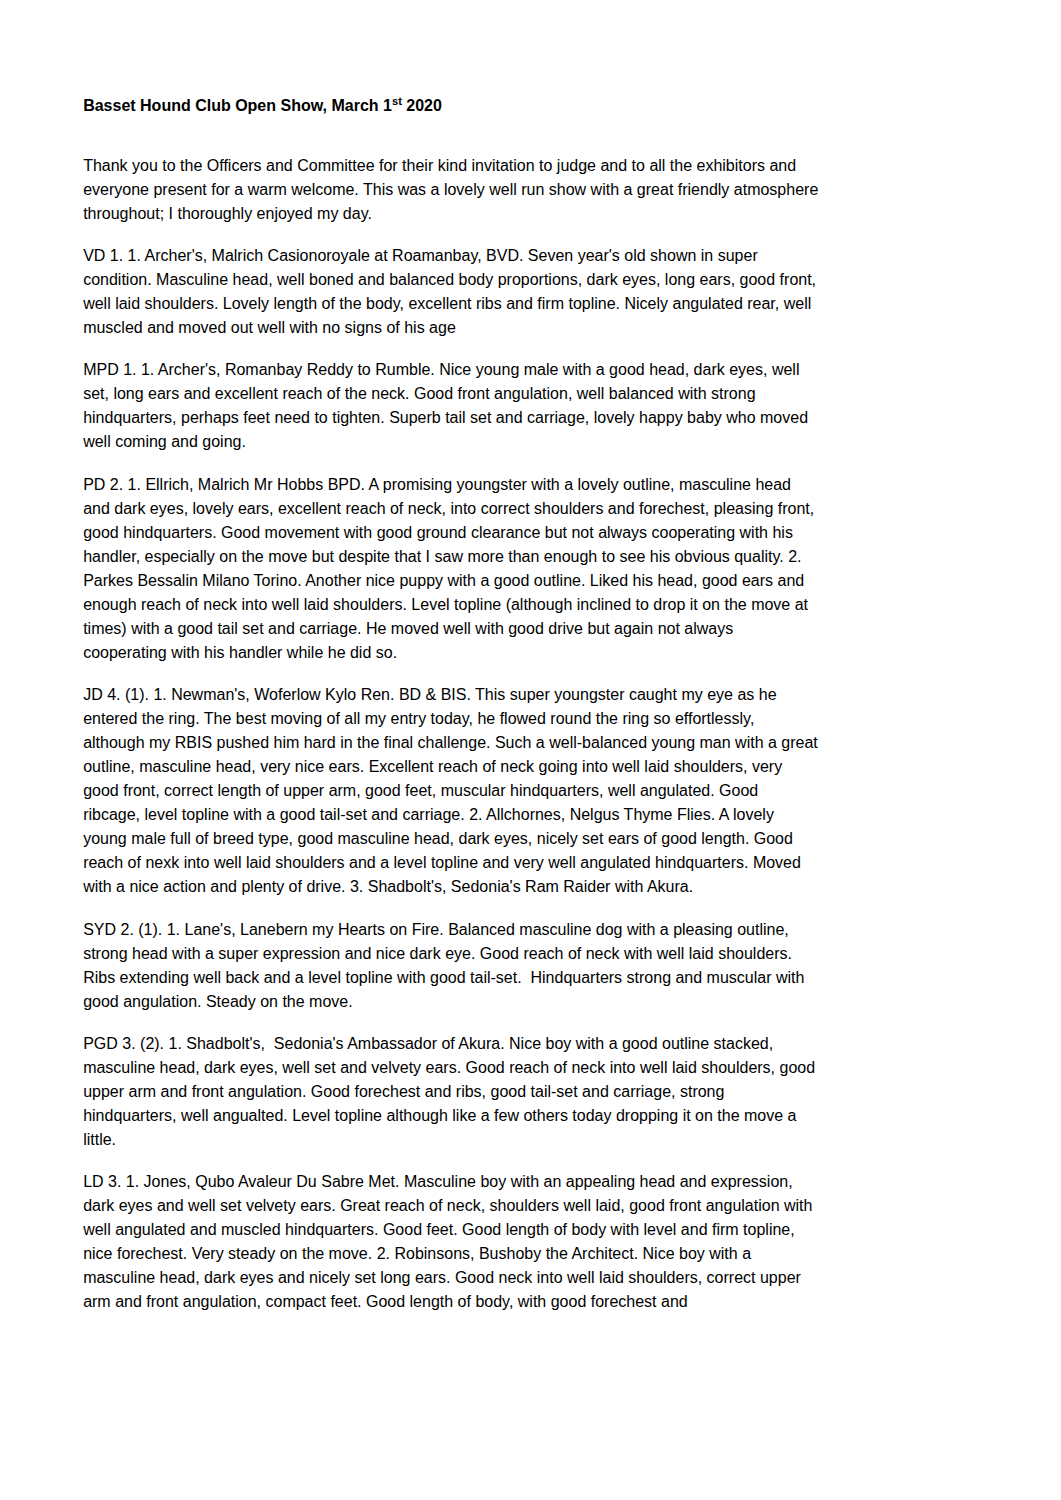Basset Hound Club Open Show, March 1st 2020
Thank you to the Officers and Committee for their kind invitation to judge and to all the exhibitors and everyone present for a warm welcome. This was a lovely well run show with a great friendly atmosphere throughout; I thoroughly enjoyed my day.
VD 1. 1. Archer's, Malrich Casionoroyale at Roamanbay, BVD. Seven year's old shown in super condition. Masculine head, well boned and balanced body proportions, dark eyes, long ears, good front, well laid shoulders. Lovely length of the body, excellent ribs and firm topline. Nicely angulated rear, well muscled and moved out well with no signs of his age
MPD 1. 1. Archer's, Romanbay Reddy to Rumble. Nice young male with a good head, dark eyes, well set, long ears and excellent reach of the neck. Good front angulation, well balanced with strong hindquarters, perhaps feet need to tighten. Superb tail set and carriage, lovely happy baby who moved well coming and going.
PD 2. 1. Ellrich, Malrich Mr Hobbs BPD. A promising youngster with a lovely outline, masculine head and dark eyes, lovely ears, excellent reach of neck, into correct shoulders and forechest, pleasing front, good hindquarters. Good movement with good ground clearance but not always cooperating with his handler, especially on the move but despite that I saw more than enough to see his obvious quality. 2. Parkes Bessalin Milano Torino. Another nice puppy with a good outline. Liked his head, good ears and enough reach of neck into well laid shoulders. Level topline (although inclined to drop it on the move at times) with a good tail set and carriage. He moved well with good drive but again not always cooperating with his handler while he did so.
JD 4. (1). 1. Newman's, Woferlow Kylo Ren. BD & BIS. This super youngster caught my eye as he entered the ring. The best moving of all my entry today, he flowed round the ring so effortlessly, although my RBIS pushed him hard in the final challenge. Such a well-balanced young man with a great outline, masculine head, very nice ears. Excellent reach of neck going into well laid shoulders, very good front, correct length of upper arm, good feet, muscular hindquarters, well angulated. Good ribcage, level topline with a good tail-set and carriage. 2. Allchornes, Nelgus Thyme Flies. A lovely young male full of breed type, good masculine head, dark eyes, nicely set ears of good length. Good reach of nexk into well laid shoulders and a level topline and very well angulated hindquarters. Moved with a nice action and plenty of drive. 3. Shadbolt's, Sedonia's Ram Raider with Akura.
SYD 2. (1). 1. Lane's, Lanebern my Hearts on Fire. Balanced masculine dog with a pleasing outline, strong head with a super expression and nice dark eye. Good reach of neck with well laid shoulders. Ribs extending well back and a level topline with good tail-set. Hindquarters strong and muscular with good angulation. Steady on the move.
PGD 3. (2). 1. Shadbolt's, Sedonia's Ambassador of Akura. Nice boy with a good outline stacked, masculine head, dark eyes, well set and velvety ears. Good reach of neck into well laid shoulders, good upper arm and front angulation. Good forechest and ribs, good tail-set and carriage, strong hindquarters, well angualted. Level topline although like a few others today dropping it on the move a little.
LD 3. 1. Jones, Qubo Avaleur Du Sabre Met. Masculine boy with an appealing head and expression, dark eyes and well set velvety ears. Great reach of neck, shoulders well laid, good front angulation with well angulated and muscled hindquarters. Good feet. Good length of body with level and firm topline, nice forechest. Very steady on the move. 2. Robinsons, Bushoby the Architect. Nice boy with a masculine head, dark eyes and nicely set long ears. Good neck into well laid shoulders, correct upper arm and front angulation, compact feet. Good length of body, with good forechest and